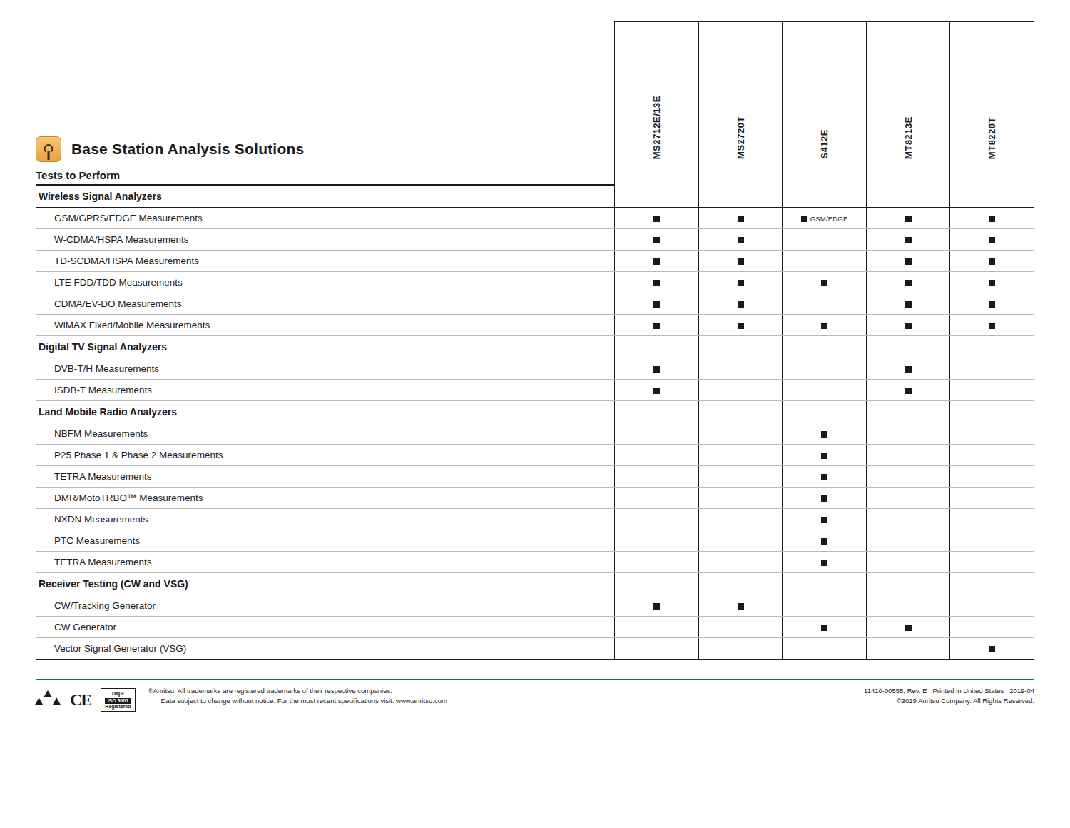| Base Station Analysis Solutions | MS2712E/13E | MS2720T | S412E | MT8213E | MT8220T |
| --- | --- | --- | --- | --- | --- |
| Tests to Perform | | | | | |
| Wireless Signal Analyzers | | | | | |
| GSM/GPRS/EDGE Measurements | | | GSM/EDGE | | |
| W-CDMA/HSPA Measurements | | | | | |
| TD-SCDMA/HSPA Measurements | | | | | |
| LTE FDD/TDD Measurements | | | | | |
| CDMA/EV-DO Measurements | | | | | |
| WiMAX Fixed/Mobile Measurements | | | | | |
| Digital TV Signal Analyzers | | | | | |
| DVB-T/H Measurements | | | | | |
| ISDB-T Measurements | | | | | |
| Land Mobile Radio Analyzers | | | | | |
| NBFM Measurements | | | | | |
| P25 Phase 1 & Phase 2 Measurements | | | | | |
| TETRA Measurements | | | | | |
| DMR/MotoTRBO™ Measurements | | | | | |
| NXDN Measurements | | | | | |
| PTC Measurements | | | | | |
| TETRA Measurements | | | | | |
| Receiver Testing (CW and VSG) | | | | | |
| CW/Tracking Generator | | | | | |
| CW Generator | | | | | |
| Vector Signal Generator (VSG) | | | | | |
CE
nqa
ISO 9001
Registered
®Anritsu All trademarks are registered trademarks of their respective companies.
Data subject to change without notice. For the most recent specifications visit: www.anritsu.com
11410-00555, Rev. E Printed in United States 2019-04
©2019 Anritsu Company. All Rights Reserved.